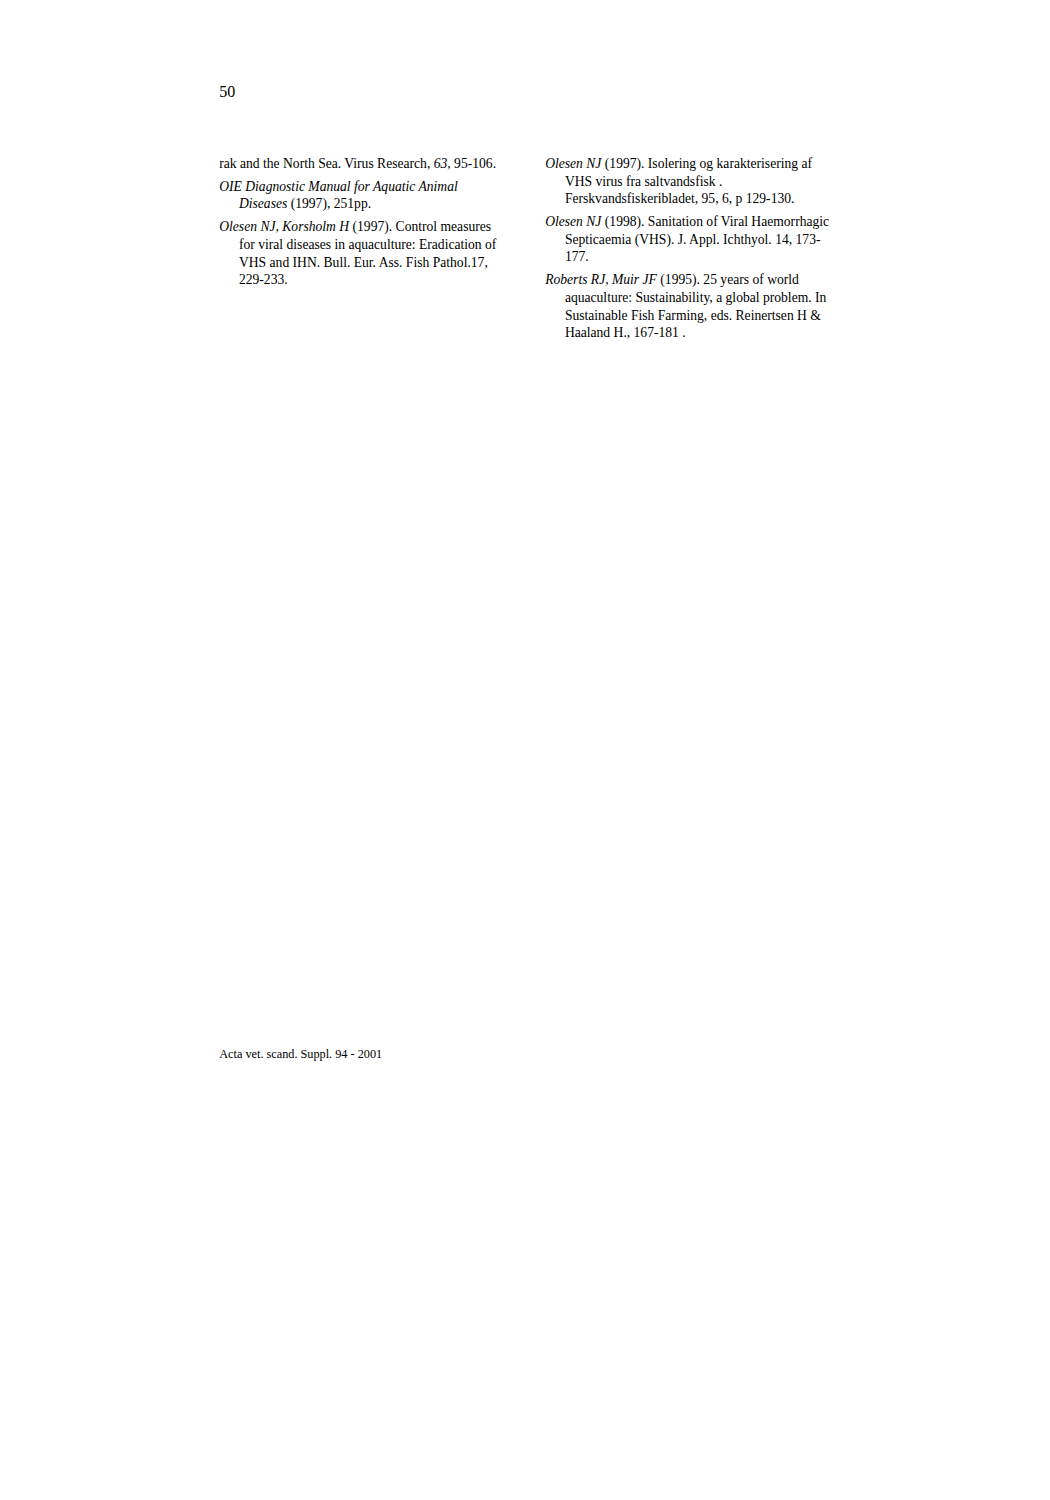50
rak and the North Sea. Virus Research, 63, 95-106.
OIE Diagnostic Manual for Aquatic Animal Diseases (1997), 251pp.
Olesen NJ, Korsholm H (1997). Control measures for viral diseases in aquaculture: Eradication of VHS and IHN. Bull. Eur. Ass. Fish Pathol.17, 229-233.
Olesen NJ (1997). Isolering og karakterisering af VHS virus fra saltvandsfisk . Ferskvandsfiskeribladet, 95, 6, p 129-130.
Olesen NJ (1998). Sanitation of Viral Haemorrhagic Septicaemia (VHS). J. Appl. Ichthyol. 14, 173-177.
Roberts RJ, Muir JF (1995). 25 years of world aquaculture: Sustainability, a global problem. In Sustainable Fish Farming, eds. Reinertsen H & Haaland H., 167-181 .
Acta vet. scand. Suppl. 94 - 2001